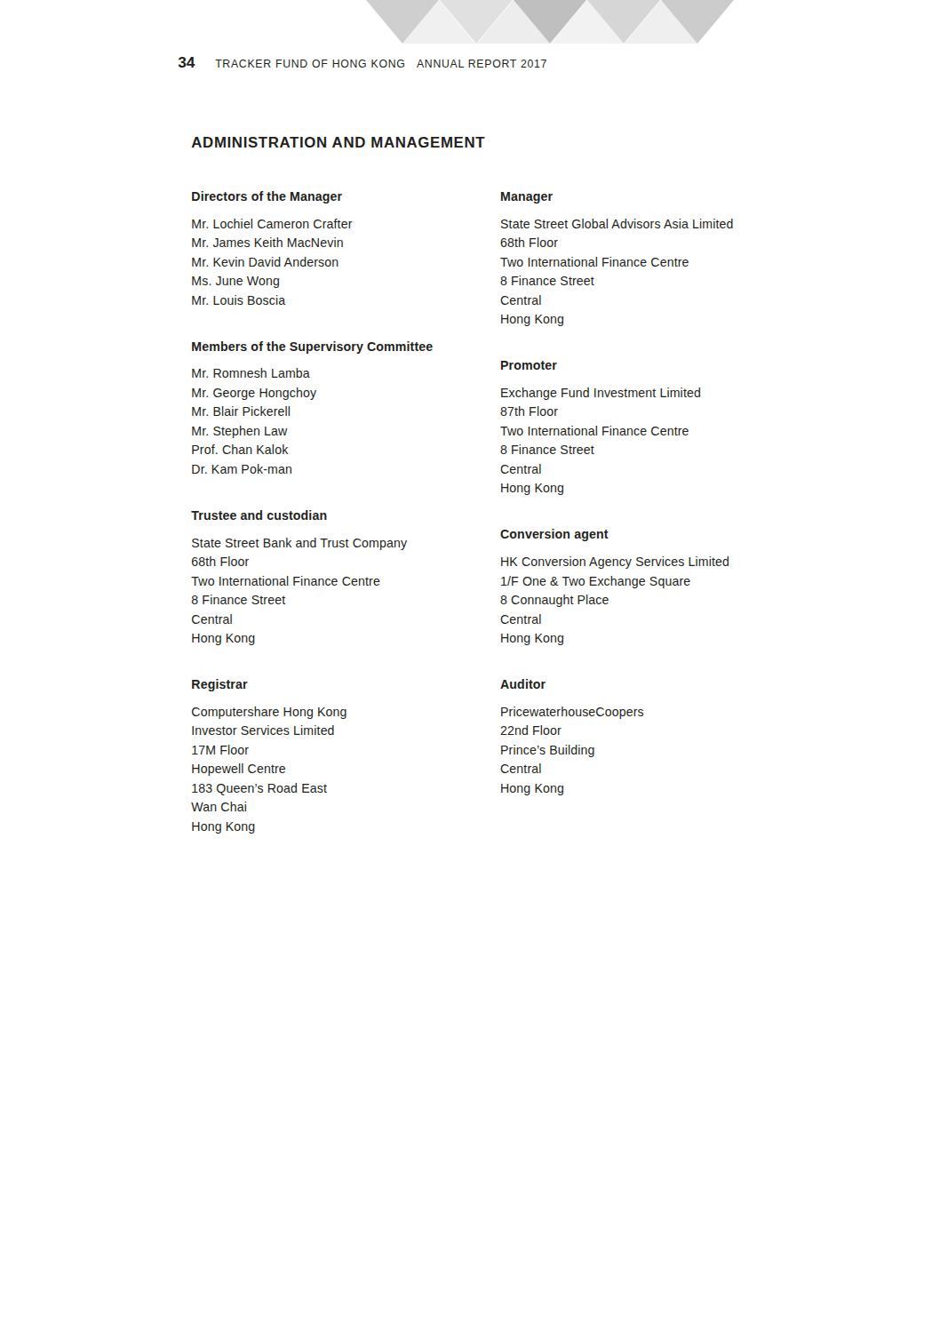34 Tracker Fund of Hong Kong Annual Report 2017
Administration and Management
Directors of the Manager
Mr. Lochiel Cameron Crafter
Mr. James Keith MacNevin
Mr. Kevin David Anderson
Ms. June Wong
Mr. Louis Boscia
Members of the Supervisory Committee
Mr. Romnesh Lamba
Mr. George Hongchoy
Mr. Blair Pickerell
Mr. Stephen Law
Prof. Chan Kalok
Dr. Kam Pok-man
Trustee and custodian
State Street Bank and Trust Company
68th Floor
Two International Finance Centre
8 Finance Street
Central
Hong Kong
Registrar
Computershare Hong Kong
Investor Services Limited
17M Floor
Hopewell Centre
183 Queen’s Road East
Wan Chai
Hong Kong
Manager
State Street Global Advisors Asia Limited
68th Floor
Two International Finance Centre
8 Finance Street
Central
Hong Kong
Promoter
Exchange Fund Investment Limited
87th Floor
Two International Finance Centre
8 Finance Street
Central
Hong Kong
Conversion agent
HK Conversion Agency Services Limited
1/F One & Two Exchange Square
8 Connaught Place
Central
Hong Kong
Auditor
PricewaterhouseCoopers
22nd Floor
Prince’s Building
Central
Hong Kong